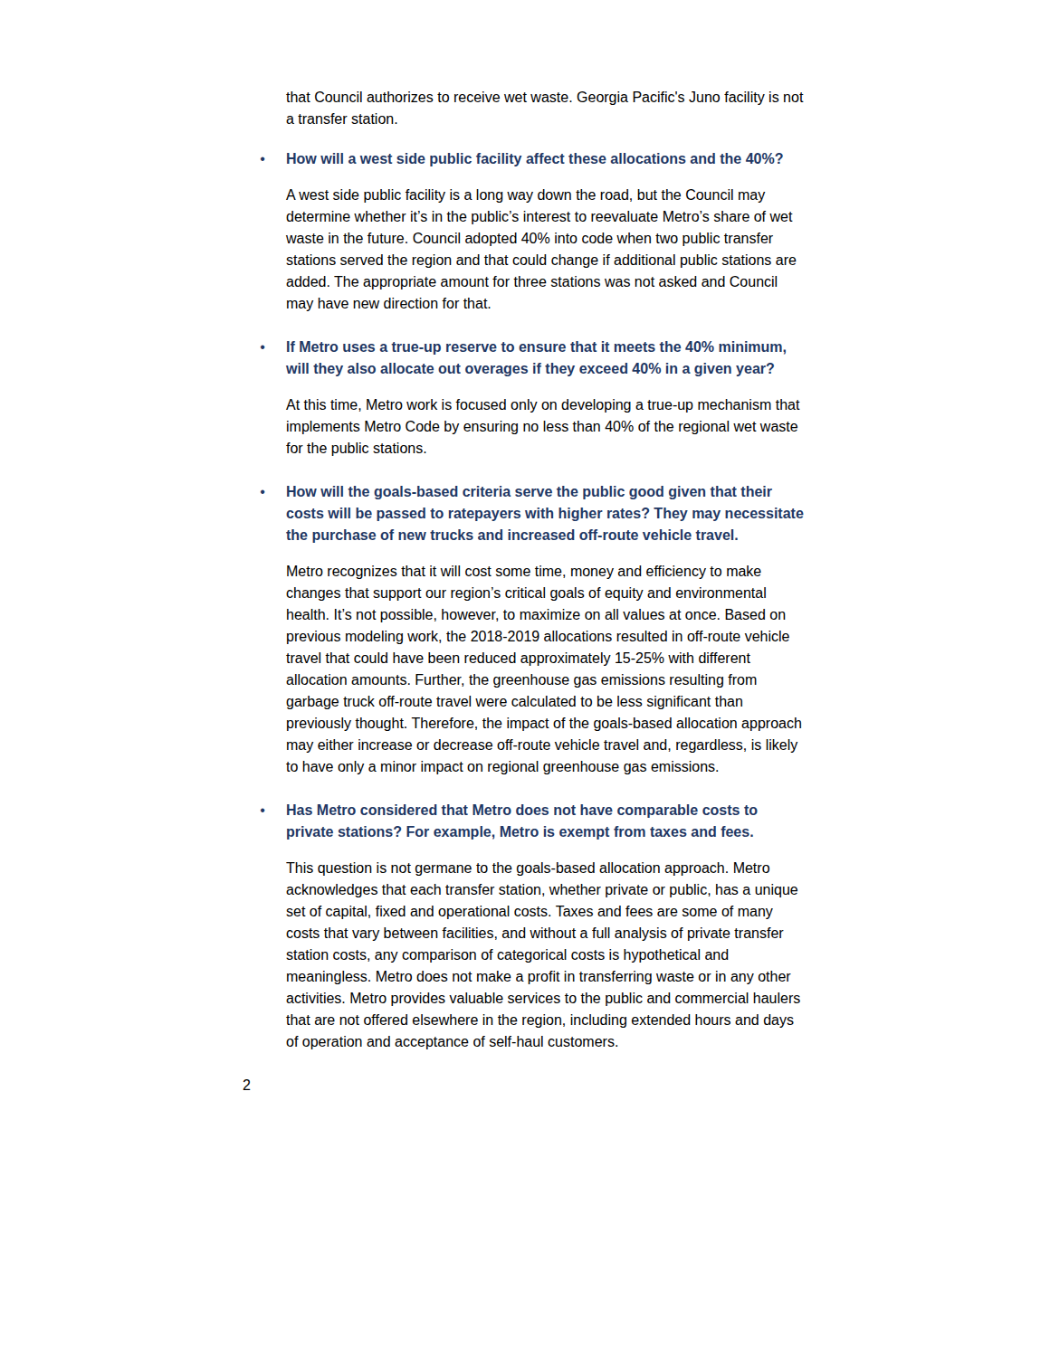that Council authorizes to receive wet waste. Georgia Pacific's Juno facility is not a transfer station.
How will a west side public facility affect these allocations and the 40%?
A west side public facility is a long way down the road, but the Council may determine whether it’s in the public’s interest to reevaluate Metro’s share of wet waste in the future. Council adopted 40% into code when two public transfer stations served the region and that could change if additional public stations are added. The appropriate amount for three stations was not asked and Council may have new direction for that.
If Metro uses a true-up reserve to ensure that it meets the 40% minimum, will they also allocate out overages if they exceed 40% in a given year?
At this time, Metro work is focused only on developing a true-up mechanism that implements Metro Code by ensuring no less than 40% of the regional wet waste for the public stations.
How will the goals-based criteria serve the public good given that their costs will be passed to ratepayers with higher rates? They may necessitate the purchase of new trucks and increased off-route vehicle travel.
Metro recognizes that it will cost some time, money and efficiency to make changes that support our region’s critical goals of equity and environmental health. It’s not possible, however, to maximize on all values at once. Based on previous modeling work, the 2018-2019 allocations resulted in off-route vehicle travel that could have been reduced approximately 15-25% with different allocation amounts. Further, the greenhouse gas emissions resulting from garbage truck off-route travel were calculated to be less significant than previously thought. Therefore, the impact of the goals-based allocation approach may either increase or decrease off-route vehicle travel and, regardless, is likely to have only a minor impact on regional greenhouse gas emissions.
Has Metro considered that Metro does not have comparable costs to private stations? For example, Metro is exempt from taxes and fees.
This question is not germane to the goals-based allocation approach. Metro acknowledges that each transfer station, whether private or public, has a unique set of capital, fixed and operational costs. Taxes and fees are some of many costs that vary between facilities, and without a full analysis of private transfer station costs, any comparison of categorical costs is hypothetical and meaningless. Metro does not make a profit in transferring waste or in any other activities. Metro provides valuable services to the public and commercial haulers that are not offered elsewhere in the region, including extended hours and days of operation and acceptance of self-haul customers.
2